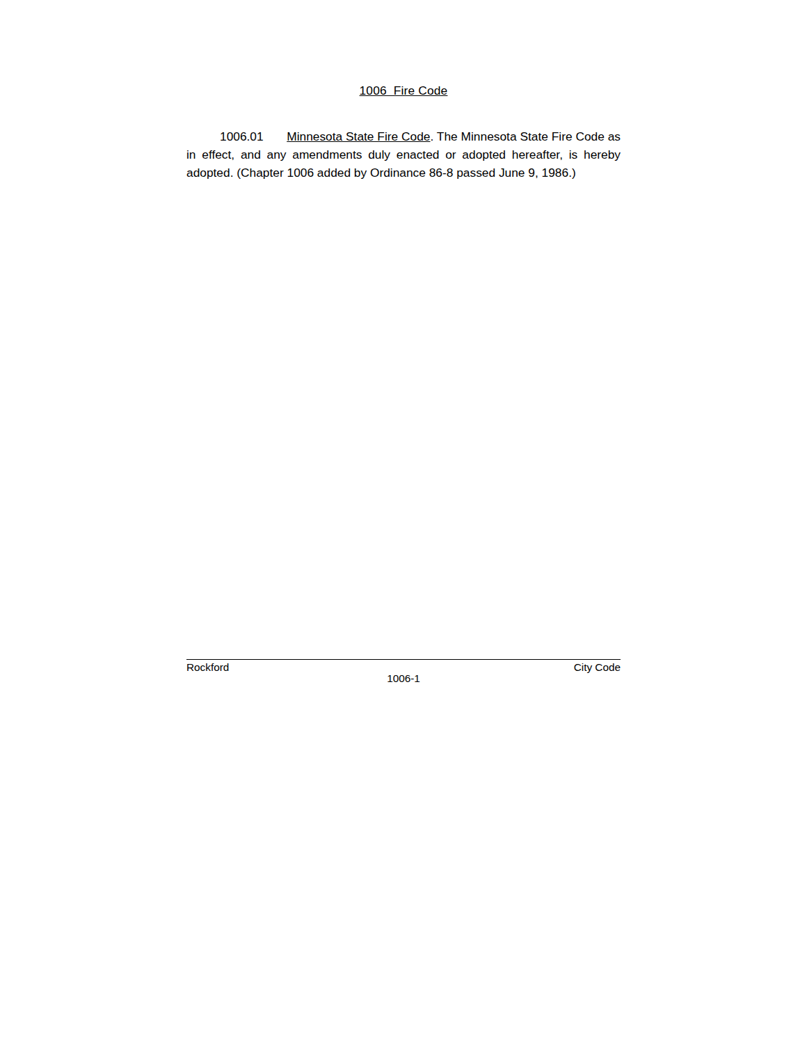1006 Fire Code
1006.01 Minnesota State Fire Code. The Minnesota State Fire Code as in effect, and any amendments duly enacted or adopted hereafter, is hereby adopted. (Chapter 1006 added by Ordinance 86-8 passed June 9, 1986.)
Rockford City Code
1006-1